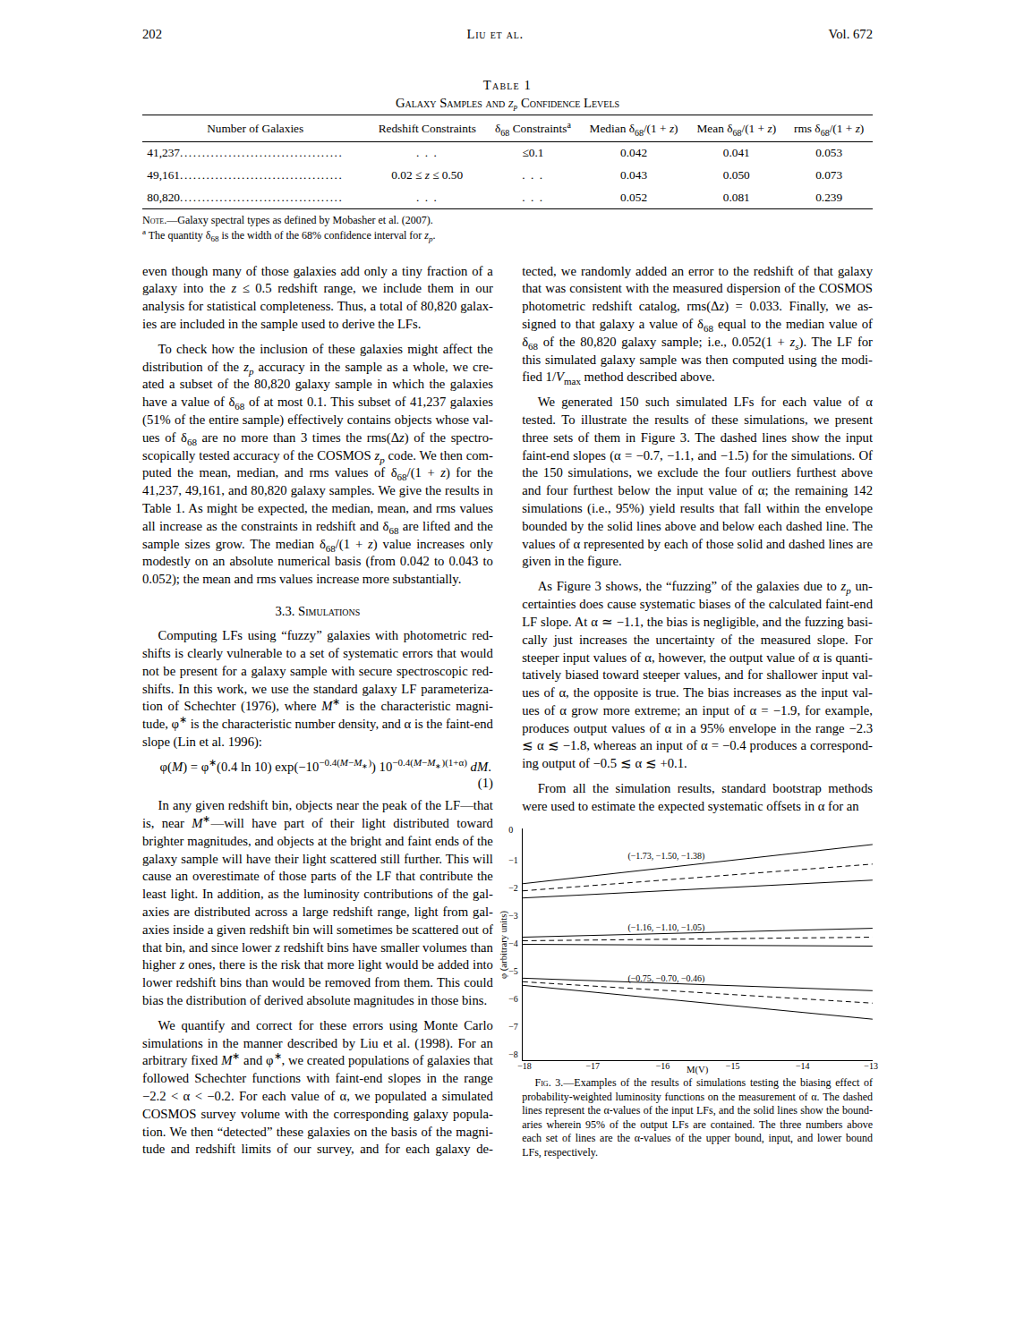202 Liu et al. Vol. 672
Table 1 Galaxy Samples and zp Confidence Levels
| Number of Galaxies | Redshift Constraints | δ 68 Constraints a | Median δ 68 /(1 + z ) | Mean δ 68 /(1 + z ) | rms δ 68 /(1 + z ) |
| --- | --- | --- | --- | --- | --- |
| 41,237 ..................................... | . . . | ≤0.1 | 0.042 | 0.041 | 0.053 |
| 49,161 ..................................... | 0.02 ≤ z ≤ 0.50 | . . . | 0.043 | 0.050 | 0.073 |
| 80,820 ..................................... | . . . | . . . | 0.052 | 0.081 | 0.239 |
Note.—Galaxy spectral types as defined by Mobasher et al. (2007).
a The quantity δ68 is the width of the 68% confidence interval for zp.
even though many of those galaxies add only a tiny fraction of a galaxy into the z ≤ 0.5 redshift range, we include them in our analysis for statistical completeness. Thus, a total of 80,820 galaxies are included in the sample used to derive the LFs.
To check how the inclusion of these galaxies might affect the distribution of the zp accuracy in the sample as a whole, we created a subset of the 80,820 galaxy sample in which the galaxies have a value of δ68 of at most 0.1. This subset of 41,237 galaxies (51% of the entire sample) effectively contains objects whose values of δ68 are no more than 3 times the rms(Δz) of the spectroscopically tested accuracy of the COSMOS zp code. We then computed the mean, median, and rms values of δ68/(1 + z) for the 41,237, 49,161, and 80,820 galaxy samples. We give the results in Table 1. As might be expected, the median, mean, and rms values all increase as the constraints in redshift and δ68 are lifted and the sample sizes grow. The median δ68/(1 + z) value increases only modestly on an absolute numerical basis (from 0.042 to 0.043 to 0.052); the mean and rms values increase more substantially.
3.3. Simulations
Computing LFs using “fuzzy” galaxies with photometric redshifts is clearly vulnerable to a set of systematic errors that would not be present for a galaxy sample with secure spectroscopic redshifts. In this work, we use the standard galaxy LF parameterization of Schechter (1976), where M∗ is the characteristic magnitude, φ∗ is the characteristic number density, and α is the faint-end slope (Lin et al. 1996):
φ(M) = φ∗(0.4 ln 10) exp(−10−0.4(M−M∗)) 10−0.4(M−M∗)(1+α) dM. (1)
In any given redshift bin, objects near the peak of the LF—that is, near M∗—will have part of their light distributed toward brighter magnitudes, and objects at the bright and faint ends of the galaxy sample will have their light scattered still further. This will cause an overestimate of those parts of the LF that contribute the least light. In addition, as the luminosity contributions of the galaxies are distributed across a large redshift range, light from galaxies inside a given redshift bin will sometimes be scattered out of that bin, and since lower z redshift bins have smaller volumes than higher z ones, there is the risk that more light would be added into lower redshift bins than would be removed from them. This could bias the distribution of derived absolute magnitudes in those bins.
We quantify and correct for these errors using Monte Carlo simulations in the manner described by Liu et al. (1998). For an arbitrary fixed M∗ and φ∗, we created populations of galaxies that followed Schechter functions with faint-end slopes in the range −2.2 < α < −0.2. For each value of α, we populated a simulated COSMOS survey volume with the corresponding galaxy population. We then “detected” these galaxies on the basis of the magnitude and redshift limits of our survey, and for each galaxy detected, we randomly added an error to the redshift of that galaxy that was consistent with the measured dispersion of the COSMOS photometric redshift catalog, rms(Δz) = 0.033. Finally, we assigned to that galaxy a value of δ68 equal to the median value of δ68 of the 80,820 galaxy sample; i.e., 0.052(1 + zs). The LF for this simulated galaxy sample was then computed using the modified 1/Vmax method described above.
We generated 150 such simulated LFs for each value of α tested. To illustrate the results of these simulations, we present three sets of them in Figure 3. The dashed lines show the input faint-end slopes (α = −0.7, −1.1, and −1.5) for the simulations. Of the 150 simulations, we exclude the four outliers furthest above and four furthest below the input value of α; the remaining 142 simulations (i.e., 95%) yield results that fall within the envelope bounded by the solid lines above and below each dashed line. The values of α represented by each of those solid and dashed lines are given in the figure.
As Figure 3 shows, the “fuzzing” of the galaxies due to zp uncertainties does cause systematic biases of the calculated faint-end LF slope. At α ≃ −1.1, the bias is negligible, and the fuzzing basically just increases the uncertainty of the measured slope. For steeper input values of α, however, the output value of α is quantitatively biased toward steeper values, and for shallower input values of α, the opposite is true. The bias increases as the input values of α grow more extreme; an input of α = −1.9, for example, produces output values of α in a 95% envelope in the range −2.3 ≲ α ≲ −1.8, whereas an input of α = −0.4 produces a corresponding output of −0.5 ≲ α ≲ +0.1.
From all the simulation results, standard bootstrap methods were used to estimate the expected systematic offsets in α for an
φ (arbitrary units) 0 −1 −2 −3 −4 −5 −6 −7 −8 −18 −17 −16 −15 −14 −13 (−1.73, −1.50, −1.38) (−1.16, −1.10, −1.05) (−0.75, −0.70, −0.46)
M(V)
Fig. 3.—Examples of the results of simulations testing the biasing effect of probability-weighted luminosity functions on the measurement of α. The dashed lines represent the α-values of the input LFs, and the solid lines show the boundaries wherein 95% of the output LFs are contained. The three numbers above each set of lines are the α-values of the upper bound, input, and lower bound LFs, respectively.